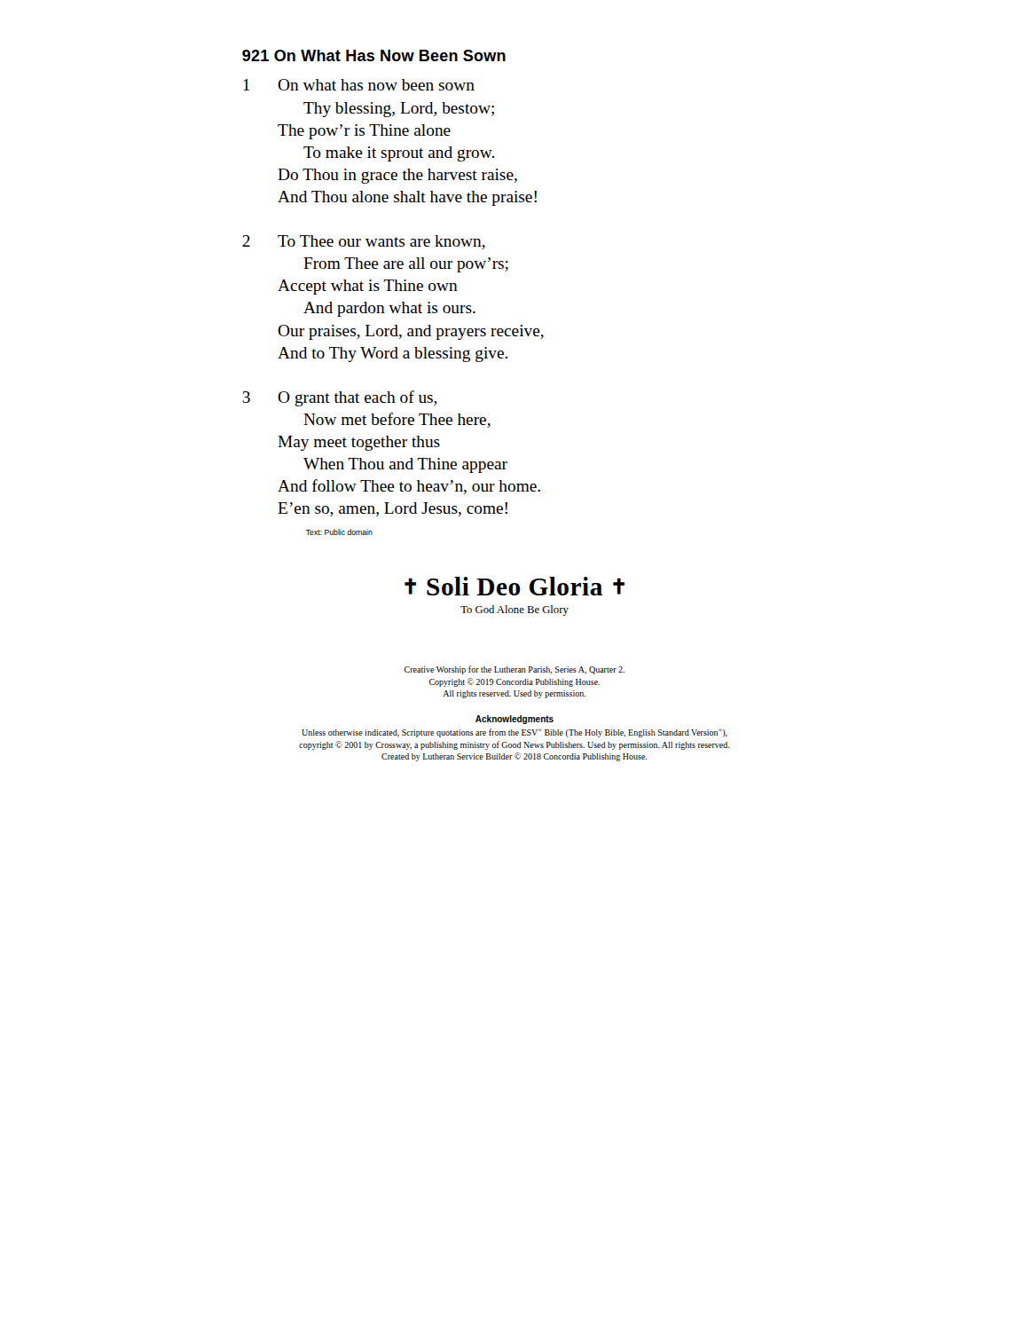921 On What Has Now Been Sown
1
On what has now been sown
Thy blessing, Lord, bestow;
The pow’r is Thine alone
To make it sprout and grow.
Do Thou in grace the harvest raise,
And Thou alone shalt have the praise!
2
To Thee our wants are known,
From Thee are all our pow’rs;
Accept what is Thine own
And pardon what is ours.
Our praises, Lord, and prayers receive,
And to Thy Word a blessing give.
3
O grant that each of us,
Now met before Thee here,
May meet together thus
When Thou and Thine appear
And follow Thee to heav’n, our home.
E’en so, amen, Lord Jesus, come!
Text: Public domain
✝ Soli Deo Gloria ✝
To God Alone Be Glory
Creative Worship for the Lutheran Parish, Series A, Quarter 2.
Copyright © 2019 Concordia Publishing House.
All rights reserved. Used by permission.
Acknowledgments
Unless otherwise indicated, Scripture quotations are from the ESV® Bible (The Holy Bible, English Standard Version®), copyright © 2001 by Crossway, a publishing ministry of Good News Publishers. Used by permission. All rights reserved. Created by Lutheran Service Builder © 2018 Concordia Publishing House.